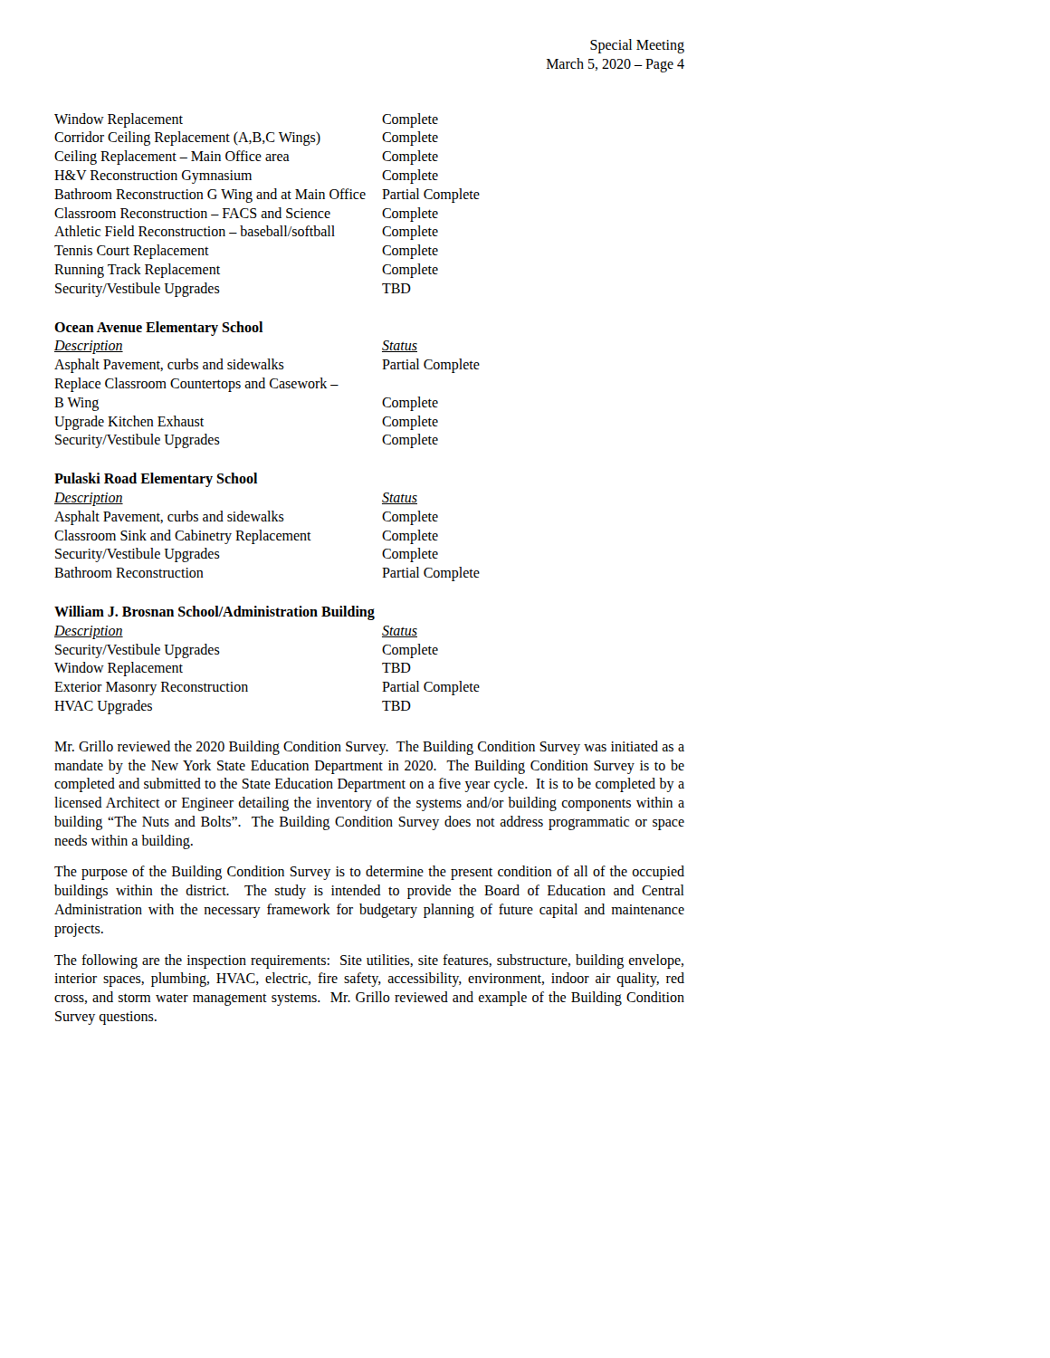Special Meeting
March 5, 2020 – Page 4
| Window Replacement | Complete |
| Corridor Ceiling Replacement (A,B,C Wings) | Complete |
| Ceiling Replacement – Main Office area | Complete |
| H&V Reconstruction Gymnasium | Complete |
| Bathroom Reconstruction G Wing and at Main Office | Partial Complete |
| Classroom Reconstruction – FACS and Science | Complete |
| Athletic Field Reconstruction – baseball/softball | Complete |
| Tennis Court Replacement | Complete |
| Running Track Replacement | Complete |
| Security/Vestibule Upgrades | TBD |
Ocean Avenue Elementary School
| Description | Status |
| Asphalt Pavement, curbs and sidewalks | Partial Complete |
| Replace Classroom Countertops and Casework – | |
| B Wing | Complete |
| Upgrade Kitchen Exhaust | Complete |
| Security/Vestibule Upgrades | Complete |
Pulaski Road Elementary School
| Description | Status |
| Asphalt Pavement, curbs and sidewalks | Complete |
| Classroom Sink and Cabinetry Replacement | Complete |
| Security/Vestibule Upgrades | Complete |
| Bathroom Reconstruction | Partial Complete |
William J. Brosnan School/Administration Building
| Description | Status |
| Security/Vestibule Upgrades | Complete |
| Window Replacement | TBD |
| Exterior Masonry Reconstruction | Partial Complete |
| HVAC Upgrades | TBD |
Mr. Grillo reviewed the 2020 Building Condition Survey. The Building Condition Survey was initiated as a mandate by the New York State Education Department in 2020. The Building Condition Survey is to be completed and submitted to the State Education Department on a five year cycle. It is to be completed by a licensed Architect or Engineer detailing the inventory of the systems and/or building components within a building “The Nuts and Bolts”. The Building Condition Survey does not address programmatic or space needs within a building.
The purpose of the Building Condition Survey is to determine the present condition of all of the occupied buildings within the district. The study is intended to provide the Board of Education and Central Administration with the necessary framework for budgetary planning of future capital and maintenance projects.
The following are the inspection requirements: Site utilities, site features, substructure, building envelope, interior spaces, plumbing, HVAC, electric, fire safety, accessibility, environment, indoor air quality, red cross, and storm water management systems. Mr. Grillo reviewed and example of the Building Condition Survey questions.